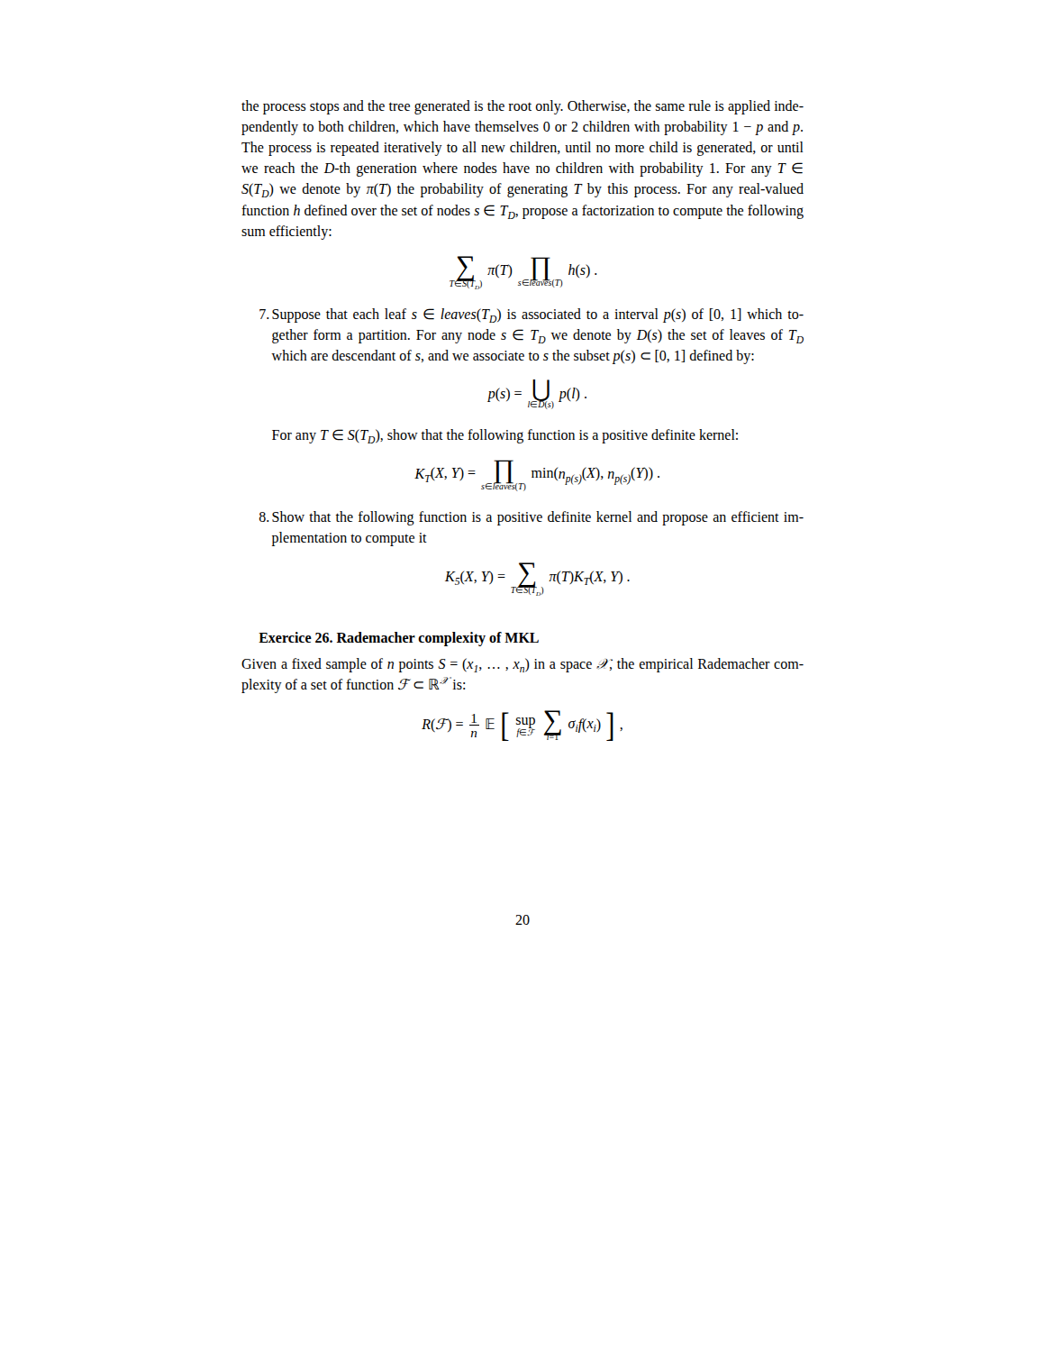the process stops and the tree generated is the root only. Otherwise, the same rule is applied independently to both children, which have themselves 0 or 2 children with probability 1 − p and p. The process is repeated iteratively to all new children, until no more child is generated, or until we reach the D-th generation where nodes have no children with probability 1. For any T ∈ S(TD) we denote by π(T) the probability of generating T by this process. For any real-valued function h defined over the set of nodes s ∈ TD, propose a factorization to compute the following sum efficiently:
∑ T∈S(TD) π(T) ∏ s∈leaves(T) h(s) .
Suppose that each leaf s ∈ leaves(TD) is associated to a interval p(s) of [0, 1] which together form a partition. For any node s ∈ TD we denote by D(s) the set of leaves of TD which are descendant of s, and we associate to s the subset p(s) ⊂ [0, 1] defined by:
p(s) = ⋃ l∈D(s) p(l) .
For any T ∈ S(TD), show that the following function is a positive definite kernel:
KT(X, Y) = ∏ s∈leaves(T) min(np(s)(X), np(s)(Y)) .
Show that the following function is a positive definite kernel and propose an efficient implementation to compute it
K5(X, Y) = ∑ T∈S(TD) π(T)KT(X, Y) .
Exercice 26. Rademacher complexity of MKL
Given a fixed sample of n points S = (x1, … , xn) in a space 𝒳, the empirical Rademacher complexity of a set of function ℱ ⊂ ℝ𝒳 is:
R(ℱ) = 1 n 𝔼 [ sup f∈ℱ ∑ i=1 σi f(xi) ] ,
20